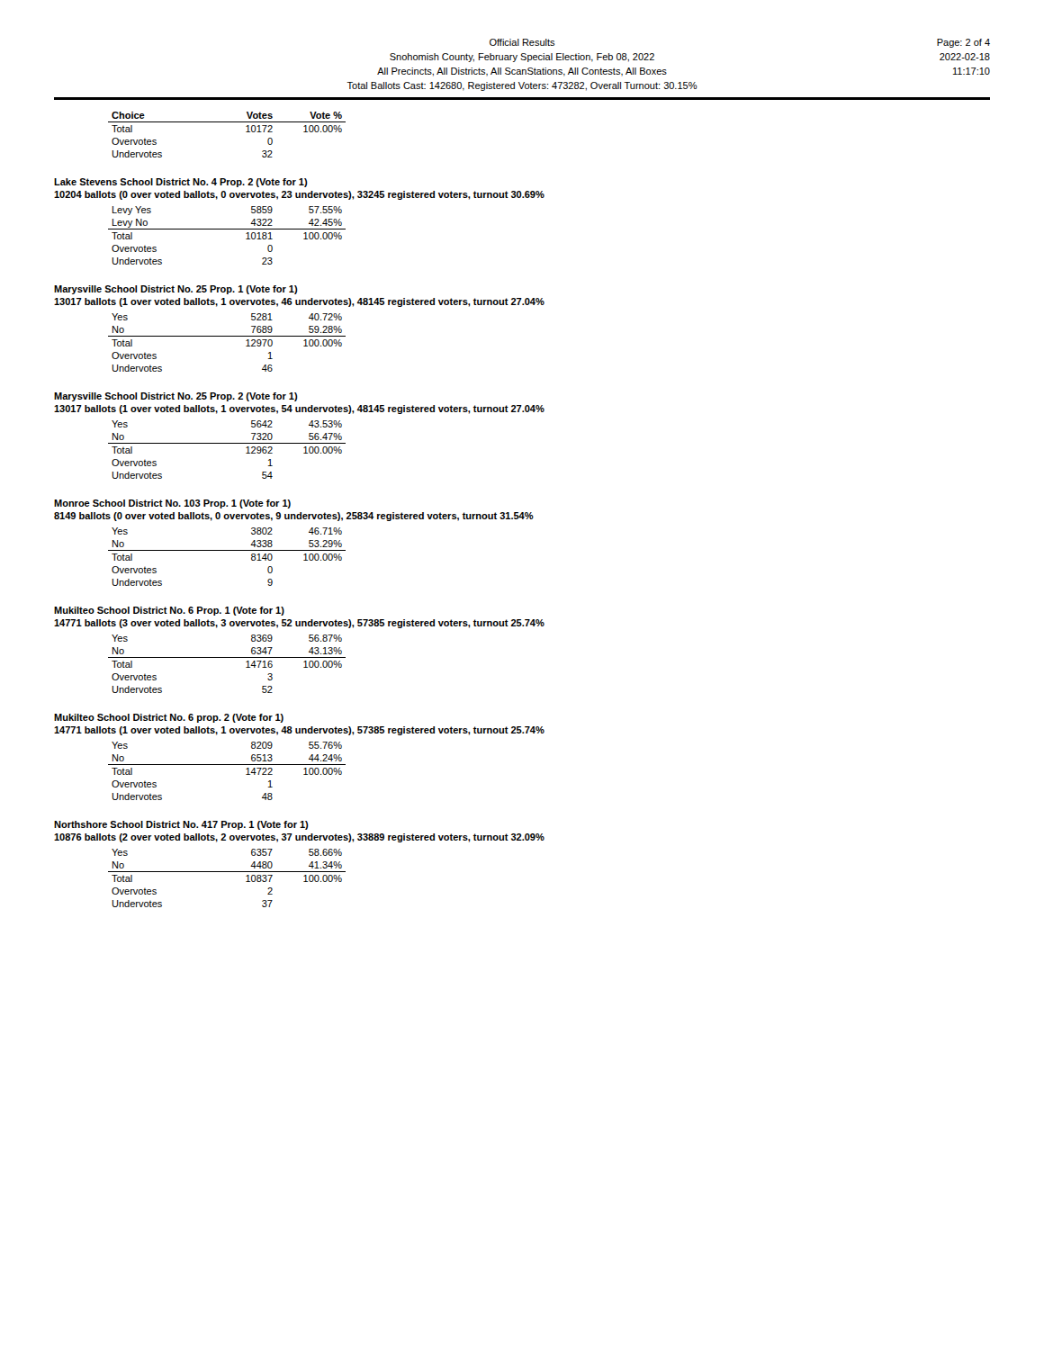Page: 2 of 4
2022-02-18
11:17:10
Official Results
Snohomish County, February Special Election, Feb 08, 2022
All Precincts, All Districts, All ScanStations, All Contests, All Boxes
Total Ballots Cast: 142680, Registered Voters: 473282, Overall Turnout: 30.15%
| Choice | Votes | Vote % |
| --- | --- | --- |
| Total | 10172 | 100.00% |
| Overvotes | 0 | |
| Undervotes | 32 | |
Lake Stevens School District No. 4 Prop. 2 (Vote for 1)
10204 ballots (0 over voted ballots, 0 overvotes, 23 undervotes), 33245 registered voters, turnout 30.69%
| Levy Yes | 5859 | 57.55% |
| Levy No | 4322 | 42.45% |
| Total | 10181 | 100.00% |
| Overvotes | 0 | |
| Undervotes | 23 | |
Marysville School District No. 25 Prop. 1 (Vote for 1)
13017 ballots (1 over voted ballots, 1 overvotes, 46 undervotes), 48145 registered voters, turnout 27.04%
| Yes | 5281 | 40.72% |
| No | 7689 | 59.28% |
| Total | 12970 | 100.00% |
| Overvotes | 1 | |
| Undervotes | 46 | |
Marysville School District No. 25 Prop. 2 (Vote for 1)
13017 ballots (1 over voted ballots, 1 overvotes, 54 undervotes), 48145 registered voters, turnout 27.04%
| Yes | 5642 | 43.53% |
| No | 7320 | 56.47% |
| Total | 12962 | 100.00% |
| Overvotes | 1 | |
| Undervotes | 54 | |
Monroe School District No. 103 Prop. 1 (Vote for 1)
8149 ballots (0 over voted ballots, 0 overvotes, 9 undervotes), 25834 registered voters, turnout 31.54%
| Yes | 3802 | 46.71% |
| No | 4338 | 53.29% |
| Total | 8140 | 100.00% |
| Overvotes | 0 | |
| Undervotes | 9 | |
Mukilteo School District No. 6 Prop. 1 (Vote for 1)
14771 ballots (3 over voted ballots, 3 overvotes, 52 undervotes), 57385 registered voters, turnout 25.74%
| Yes | 8369 | 56.87% |
| No | 6347 | 43.13% |
| Total | 14716 | 100.00% |
| Overvotes | 3 | |
| Undervotes | 52 | |
Mukilteo School District No. 6 prop. 2 (Vote for 1)
14771 ballots (1 over voted ballots, 1 overvotes, 48 undervotes), 57385 registered voters, turnout 25.74%
| Yes | 8209 | 55.76% |
| No | 6513 | 44.24% |
| Total | 14722 | 100.00% |
| Overvotes | 1 | |
| Undervotes | 48 | |
Northshore School District No. 417 Prop. 1 (Vote for 1)
10876 ballots (2 over voted ballots, 2 overvotes, 37 undervotes), 33889 registered voters, turnout 32.09%
| Yes | 6357 | 58.66% |
| No | 4480 | 41.34% |
| Total | 10837 | 100.00% |
| Overvotes | 2 | |
| Undervotes | 37 | |